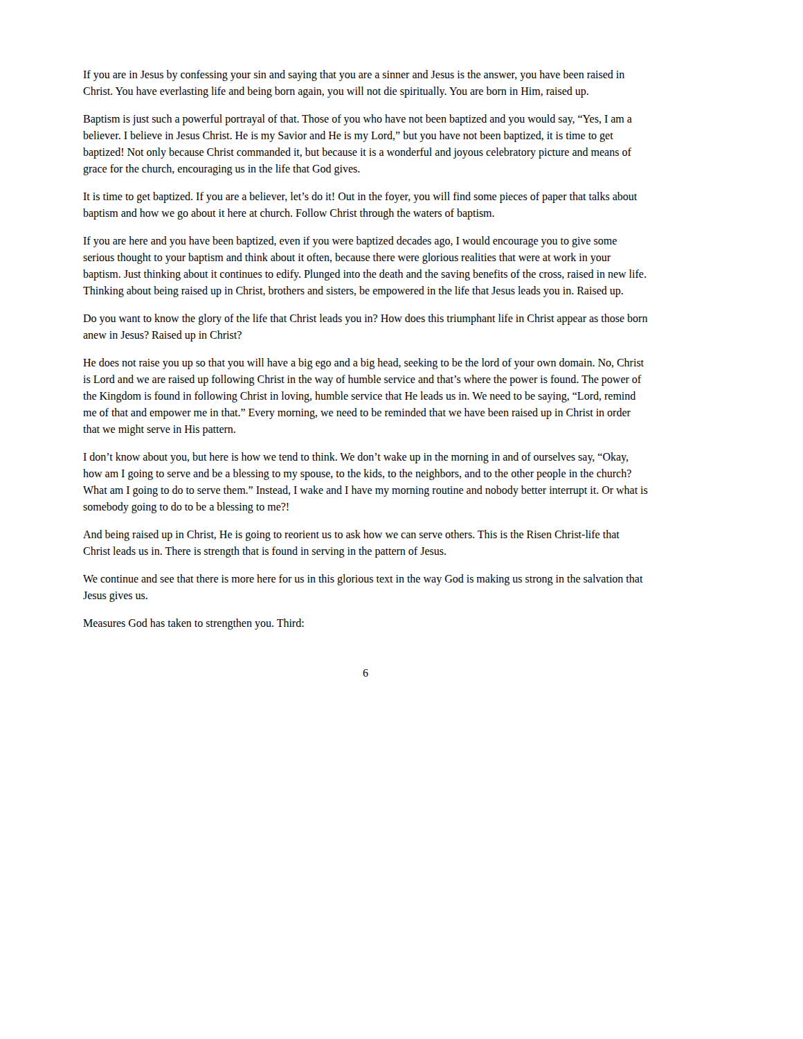If you are in Jesus by confessing your sin and saying that you are a sinner and Jesus is the answer, you have been raised in Christ. You have everlasting life and being born again, you will not die spiritually. You are born in Him, raised up.
Baptism is just such a powerful portrayal of that. Those of you who have not been baptized and you would say, “Yes, I am a believer. I believe in Jesus Christ. He is my Savior and He is my Lord,” but you have not been baptized, it is time to get baptized! Not only because Christ commanded it, but because it is a wonderful and joyous celebratory picture and means of grace for the church, encouraging us in the life that God gives.
It is time to get baptized. If you are a believer, let’s do it! Out in the foyer, you will find some pieces of paper that talks about baptism and how we go about it here at church. Follow Christ through the waters of baptism.
If you are here and you have been baptized, even if you were baptized decades ago, I would encourage you to give some serious thought to your baptism and think about it often, because there were glorious realities that were at work in your baptism. Just thinking about it continues to edify. Plunged into the death and the saving benefits of the cross, raised in new life. Thinking about being raised up in Christ, brothers and sisters, be empowered in the life that Jesus leads you in. Raised up.
Do you want to know the glory of the life that Christ leads you in? How does this triumphant life in Christ appear as those born anew in Jesus? Raised up in Christ?
He does not raise you up so that you will have a big ego and a big head, seeking to be the lord of your own domain. No, Christ is Lord and we are raised up following Christ in the way of humble service and that’s where the power is found. The power of the Kingdom is found in following Christ in loving, humble service that He leads us in. We need to be saying, “Lord, remind me of that and empower me in that.” Every morning, we need to be reminded that we have been raised up in Christ in order that we might serve in His pattern.
I don’t know about you, but here is how we tend to think. We don’t wake up in the morning in and of ourselves say, “Okay, how am I going to serve and be a blessing to my spouse, to the kids, to the neighbors, and to the other people in the church? What am I going to do to serve them.” Instead, I wake and I have my morning routine and nobody better interrupt it. Or what is somebody going to do to be a blessing to me?!
And being raised up in Christ, He is going to reorient us to ask how we can serve others. This is the Risen Christ-life that Christ leads us in. There is strength that is found in serving in the pattern of Jesus.
We continue and see that there is more here for us in this glorious text in the way God is making us strong in the salvation that Jesus gives us.
Measures God has taken to strengthen you. Third:
6